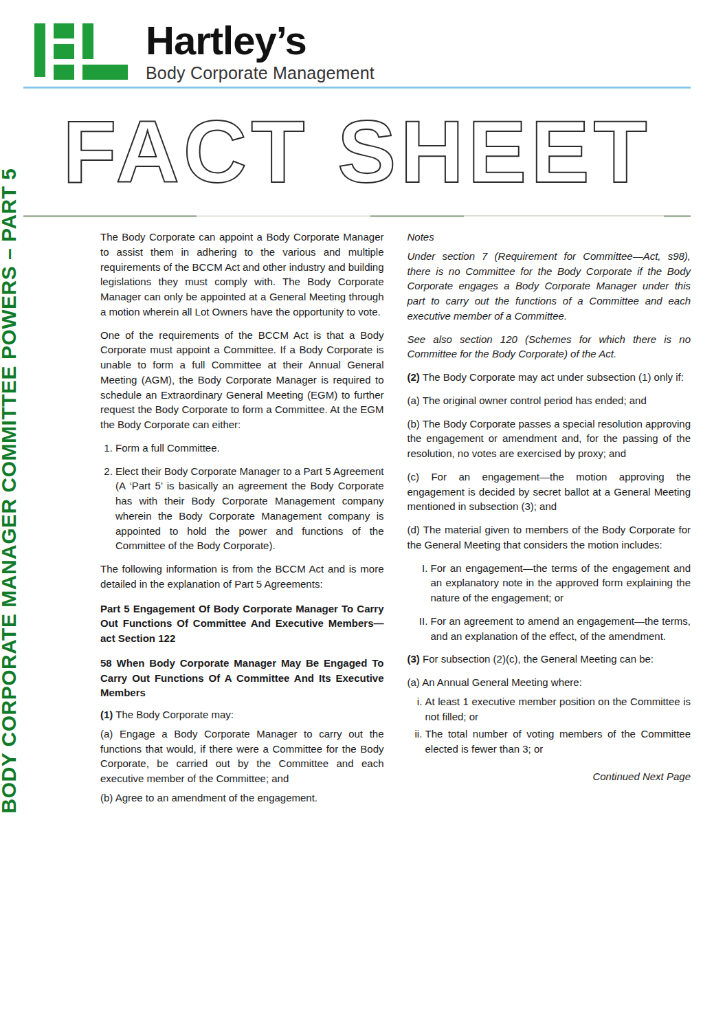Hartley’s
Body Corporate Management
FACT SHEET
Body Corporate Manager Committee Powers – Part 5
The Body Corporate can appoint a Body Corporate Manager to assist them in adhering to the various and multiple requirements of the BCCM Act and other industry and building legislations they must comply with. The Body Corporate Manager can only be appointed at a General Meeting through a motion wherein all Lot Owners have the opportunity to vote.
One of the requirements of the BCCM Act is that a Body Corporate must appoint a Committee. If a Body Corporate is unable to form a full Committee at their Annual General Meeting (AGM), the Body Corporate Manager is required to schedule an Extraordinary General Meeting (EGM) to further request the Body Corporate to form a Committee. At the EGM the Body Corporate can either:
Form a full Committee.
Elect their Body Corporate Manager to a Part 5 Agreement (A ‘Part 5’ is basically an agreement the Body Corporate has with their Body Corporate Management company wherein the Body Corporate Management company is appointed to hold the power and functions of the Committee of the Body Corporate).
The following information is from the BCCM Act and is more detailed in the explanation of Part 5 Agreements:
Part 5 Engagement Of Body Corporate Manager To Carry Out Functions Of Committee And Executive Members—act Section 122
58 When Body Corporate Manager May Be Engaged To Carry Out Functions Of A Committee And Its Executive Members
(1) The Body Corporate may:
(a) Engage a Body Corporate Manager to carry out the functions that would, if there were a Committee for the Body Corporate, be carried out by the Committee and each executive member of the Committee; and
(b) Agree to an amendment of the engagement.
Notes
Under section 7 (Requirement for Committee—Act, s98), there is no Committee for the Body Corporate if the Body Corporate engages a Body Corporate Manager under this part to carry out the functions of a Committee and each executive member of a Committee.
See also section 120 (Schemes for which there is no Committee for the Body Corporate) of the Act.
(2) The Body Corporate may act under subsection (1) only if:
(a) The original owner control period has ended; and
(b) The Body Corporate passes a special resolution approving the engagement or amendment and, for the passing of the resolution, no votes are exercised by proxy; and
(c) For an engagement—the motion approving the engagement is decided by secret ballot at a General Meeting mentioned in subsection (3); and
(d) The material given to members of the Body Corporate for the General Meeting that considers the motion includes:
For an engagement—the terms of the engagement and an explanatory note in the approved form explaining the nature of the engagement; or
For an agreement to amend an engagement—the terms, and an explanation of the effect, of the amendment.
(3) For subsection (2)(c), the General Meeting can be:
(a) An Annual General Meeting where:
At least 1 executive member position on the Committee is not filled; or
The total number of voting members of the Committee elected is fewer than 3; or
Continued Next Page